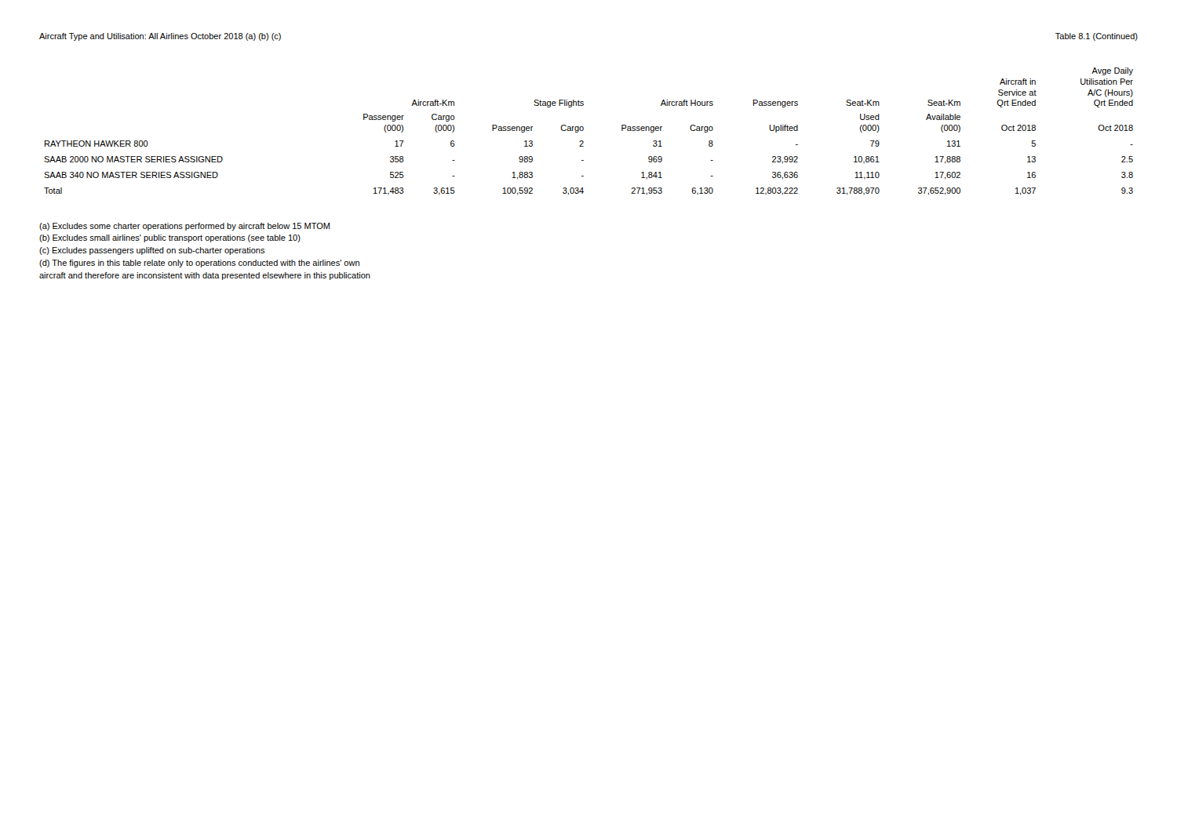Aircraft Type and Utilisation: All Airlines October 2018 (a) (b) (c)
Table 8.1 (Continued)
| | Aircraft-Km | Stage Flights | Aircraft Hours | Passengers | Seat-Km | Seat-Km | Aircraft in Service at Qrt Ended | Avge Daily Utilisation Per A/C (Hours) Qrt Ended |
| --- | --- | --- | --- | --- | --- | --- | --- | --- |
| Passenger (000) | Cargo (000) | Passenger | Cargo | Passenger | Cargo | Uplifted | Used (000) | Available (000) | Oct 2018 | Oct 2018 |
| RAYTHEON HAWKER 800 | 17 | 6 | 13 | 2 | 31 | 8 | - | 79 | 131 | 5 | - |
| SAAB 2000 NO MASTER SERIES ASSIGNED | 358 | - | 989 | - | 969 | - | 23,992 | 10,861 | 17,888 | 13 | 2.5 |
| SAAB 340 NO MASTER SERIES ASSIGNED | 525 | - | 1,883 | - | 1,841 | - | 36,636 | 11,110 | 17,602 | 16 | 3.8 |
| Total | 171,483 | 3,615 | 100,592 | 3,034 | 271,953 | 6,130 | 12,803,222 | 31,788,970 | 37,652,900 | 1,037 | 9.3 |
(a) Excludes some charter operations performed by aircraft below 15 MTOM
(b) Excludes small airlines' public transport operations (see table 10)
(c) Excludes passengers uplifted on sub-charter operations
(d) The figures in this table relate only to operations conducted with the airlines' own
aircraft and therefore are inconsistent with data presented elsewhere in this publication